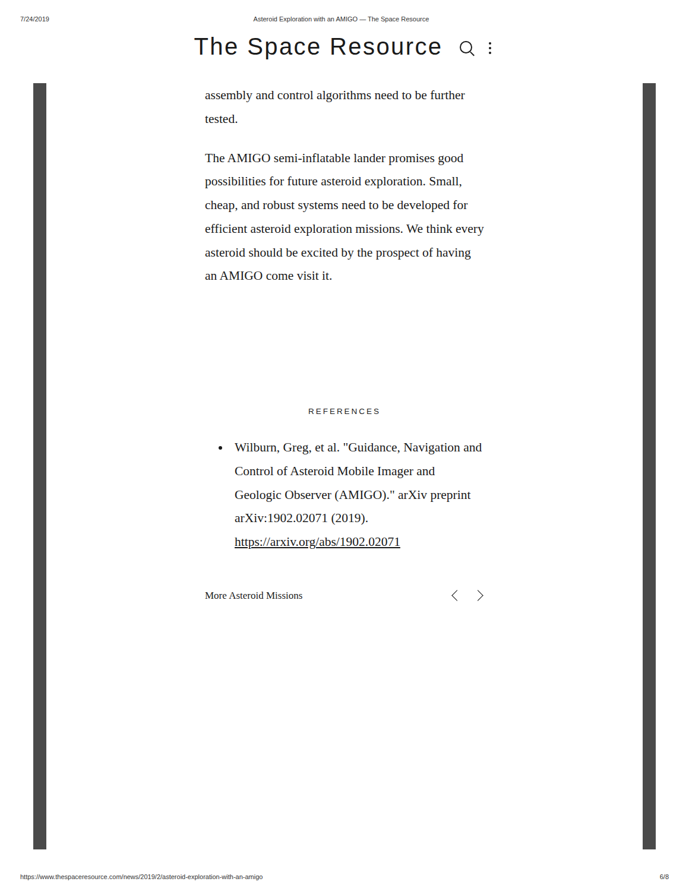7/24/2019 Asteroid Exploration with an AMIGO — The Space Resource
The Space Resource
assembly and control algorithms need to be further tested.
The AMIGO semi-inflatable lander promises good possibilities for future asteroid exploration. Small, cheap, and robust systems need to be developed for efficient asteroid exploration missions. We think every asteroid should be excited by the prospect of having an AMIGO come visit it.
REFERENCES
Wilburn, Greg, et al. "Guidance, Navigation and Control of Asteroid Mobile Imager and Geologic Observer (AMIGO)." arXiv preprint arXiv:1902.02071 (2019). https://arxiv.org/abs/1902.02071
More Asteroid Missions
https://www.thespaceresource.com/news/2019/2/asteroid-exploration-with-an-amigo 6/8